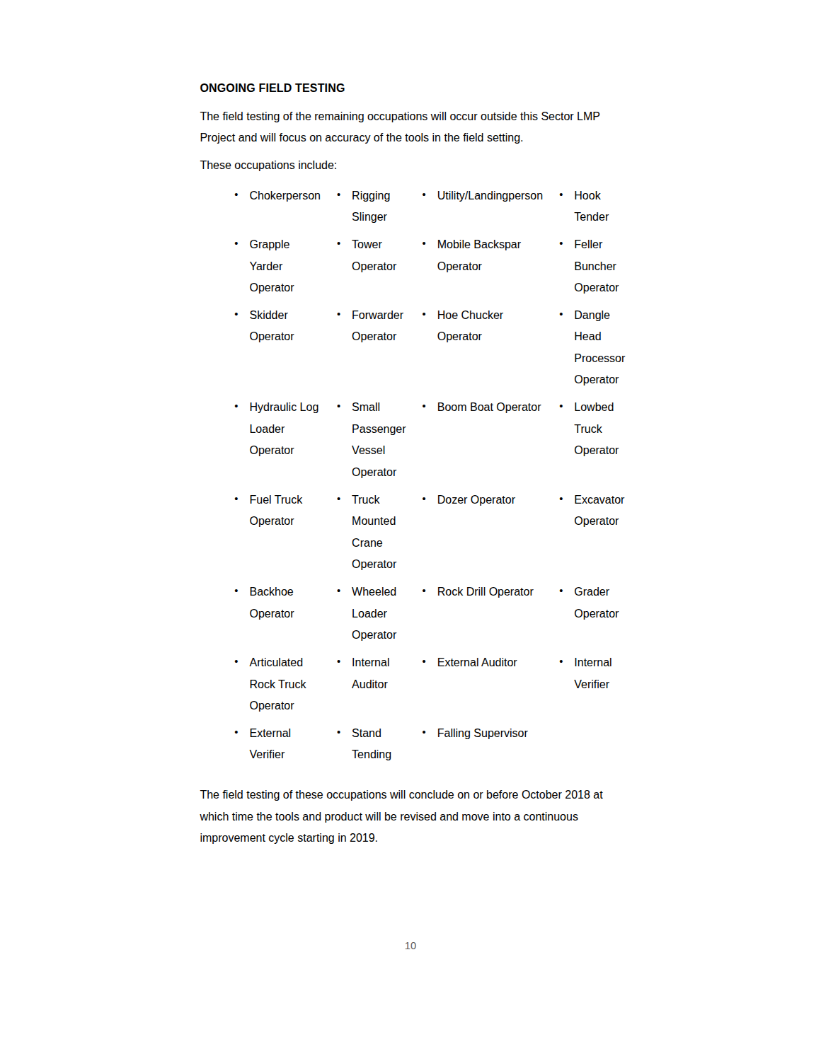ONGOING FIELD TESTING
The field testing of the remaining occupations will occur outside this Sector LMP Project and will focus on accuracy of the tools in the field setting.
These occupations include:
| Chokerperson | Rigging Slinger | Utility/Landingperson | Hook Tender |
| Grapple Yarder Operator | Tower Operator | Mobile Backspar Operator | Feller Buncher Operator |
| Skidder Operator | Forwarder Operator | Hoe Chucker Operator | Dangle Head Processor Operator |
| Hydraulic Log Loader Operator | Small Passenger Vessel Operator | Boom Boat Operator | Lowbed Truck Operator |
| Fuel Truck Operator | Truck Mounted Crane Operator | Dozer Operator | Excavator Operator |
| Backhoe Operator | Wheeled Loader Operator | Rock Drill Operator | Grader Operator |
| Articulated Rock Truck Operator | Internal Auditor | External Auditor | Internal Verifier |
| External Verifier | Stand Tending | Falling Supervisor | |
The field testing of these occupations will conclude on or before October 2018 at which time the tools and product will be revised and move into a continuous improvement cycle starting in 2019.
10